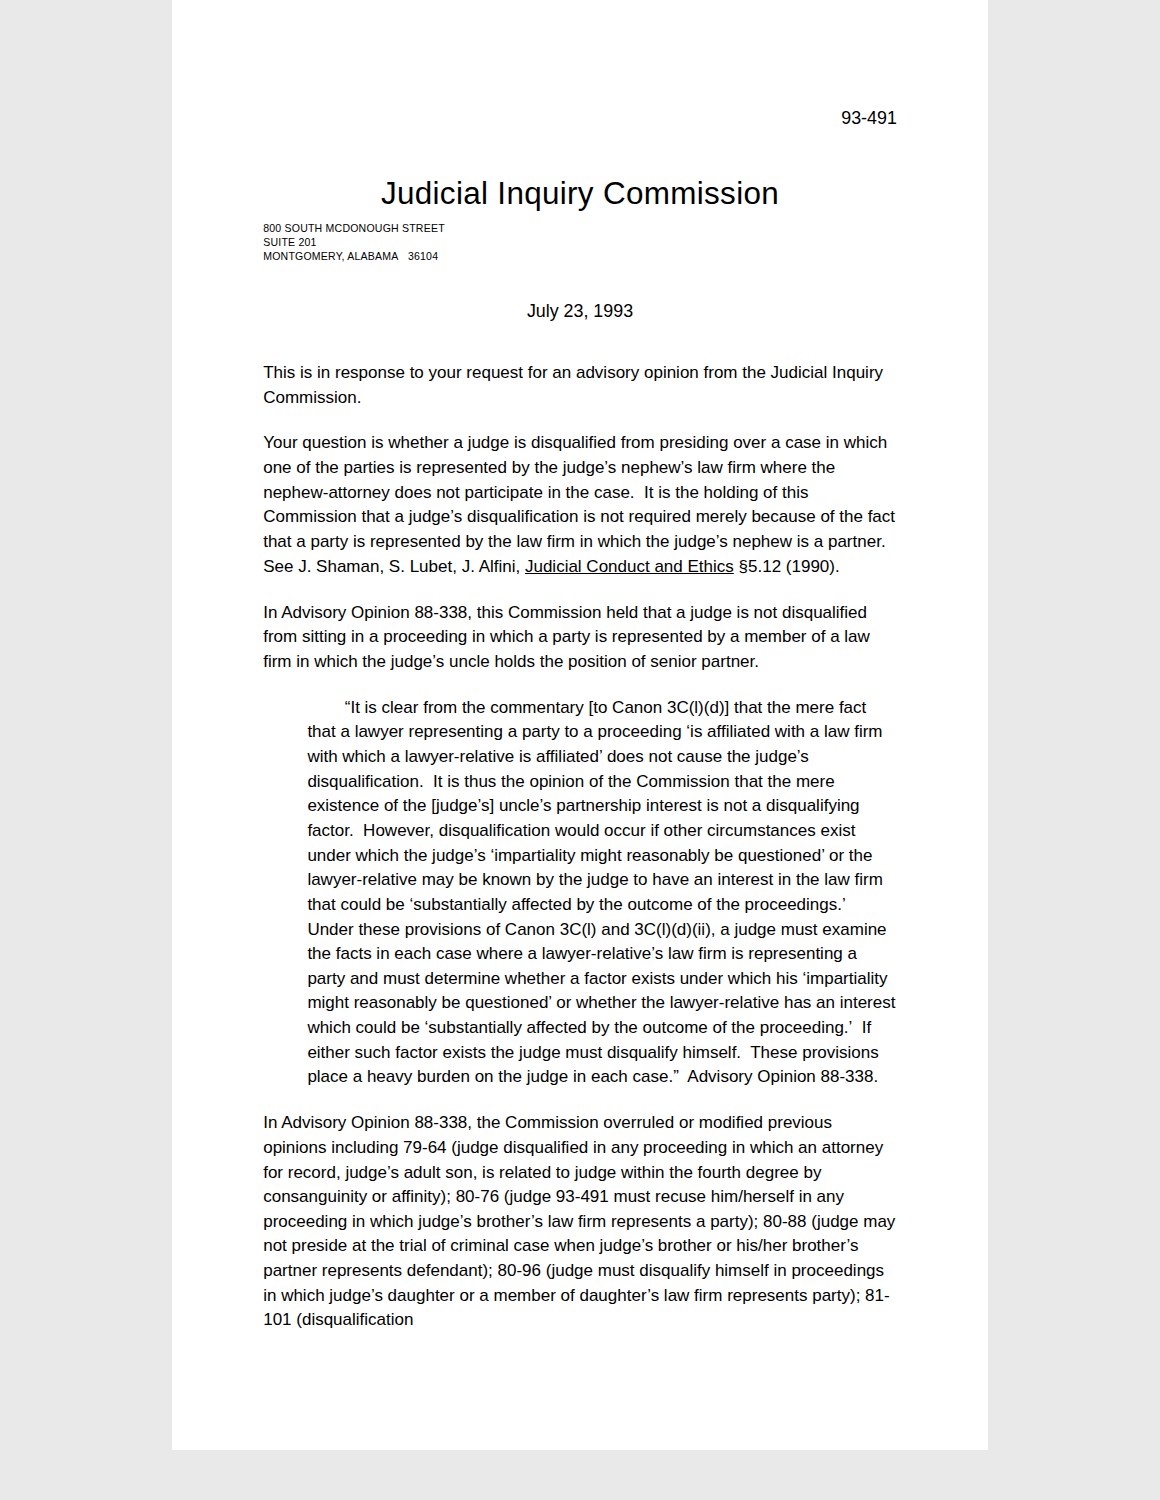93-491
Judicial Inquiry Commission
800 SOUTH MCDONOUGH STREET
SUITE 201
MONTGOMERY, ALABAMA 36104
July 23, 1993
This is in response to your request for an advisory opinion from the Judicial Inquiry Commission.
Your question is whether a judge is disqualified from presiding over a case in which one of the parties is represented by the judge’s nephew’s law firm where the nephew-attorney does not participate in the case. It is the holding of this Commission that a judge’s disqualification is not required merely because of the fact that a party is represented by the law firm in which the judge’s nephew is a partner. See J. Shaman, S. Lubet, J. Alfini, Judicial Conduct and Ethics 5.12 (1990).
In Advisory Opinion 88-338, this Commission held that a judge is not disqualified from sitting in a proceeding in which a party is represented by a member of a law firm in which the judge’s uncle holds the position of senior partner.
“It is clear from the commentary [to Canon 3C(l)(d)] that the mere fact that a lawyer representing a party to a proceeding ‘is affiliated with a law firm with which a lawyer-relative is affiliated’ does not cause the judge’s disqualification. It is thus the opinion of the Commission that the mere existence of the [judge’s] uncle’s partnership interest is not a disqualifying factor. However, disqualification would occur if other circumstances exist under which the judge’s ‘impartiality might reasonably be questioned’ or the lawyer-relative may be known by the judge to have an interest in the law firm that could be ‘substantially affected by the outcome of the proceedings.’ Under these provisions of Canon 3C(l) and 3C(l)(d)(ii), a judge must examine the facts in each case where a lawyer-relative’s law firm is representing a party and must determine whether a factor exists under which his ‘impartiality might reasonably be questioned’ or whether the lawyer-relative has an interest which could be ‘substantially affected by the outcome of the proceeding.’ If either such factor exists the judge must disqualify himself. These provisions place a heavy burden on the judge in each case.” Advisory Opinion 88-338.
In Advisory Opinion 88-338, the Commission overruled or modified previous opinions including 79-64 (judge disqualified in any proceeding in which an attorney for record, judge’s adult son, is related to judge within the fourth degree by consanguinity or affinity); 80-76 (judge 93-491 must recuse him/herself in any proceeding in which judge’s brother’s law firm represents a party); 80-88 (judge may not preside at the trial of criminal case when judge’s brother or his/her brother’s partner represents defendant); 80-96 (judge must disqualify himself in proceedings in which judge’s daughter or a member of daughter’s law firm represents party); 81-101 (disqualification